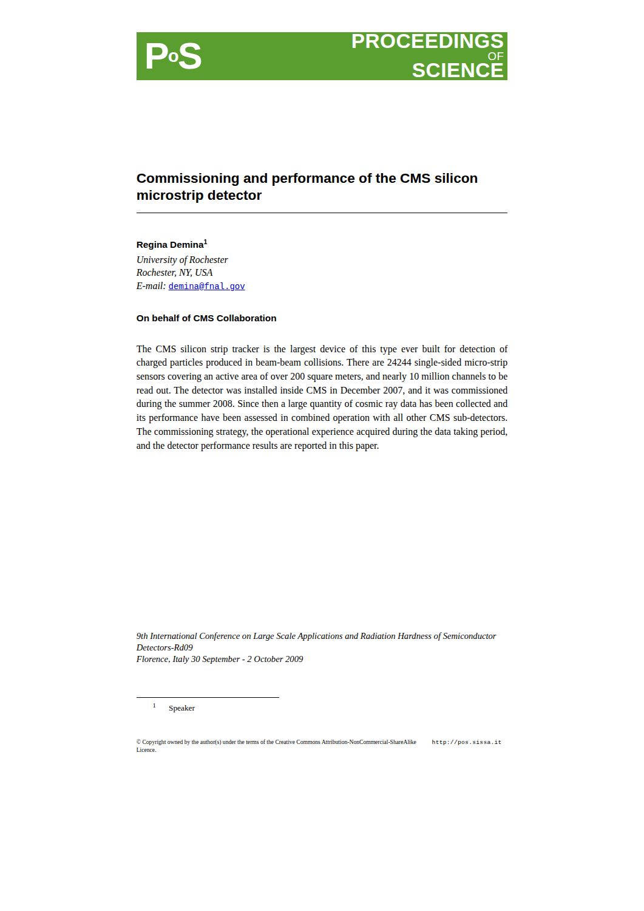Po S
PROCEEDINGS OF SCIENCE
Commissioning and performance of the CMS silicon microstrip detector
Regina Demina1
University of Rochester
Rochester, NY, USA
E-mail: demina@fnal.gov
On behalf of CMS Collaboration
The CMS silicon strip tracker is the largest device of this type ever built for detection of charged particles produced in beam-beam collisions. There are 24244 single-sided micro-strip sensors covering an active area of over 200 square meters, and nearly 10 million channels to be read out. The detector was installed inside CMS in December 2007, and it was commissioned during the summer 2008. Since then a large quantity of cosmic ray data has been collected and its performance have been assessed in combined operation with all other CMS sub-detectors. The commissioning strategy, the operational experience acquired during the data taking period, and the detector performance results are reported in this paper.
9th International Conference on Large Scale Applications and Radiation Hardness of Semiconductor Detectors-Rd09
Florence, Italy 30 September - 2 October 2009
1 Speaker
© Copyright owned by the author(s) under the terms of the Creative Commons Attribution-NonCommercial-ShareAlike Licence. http://pos.sissa.it